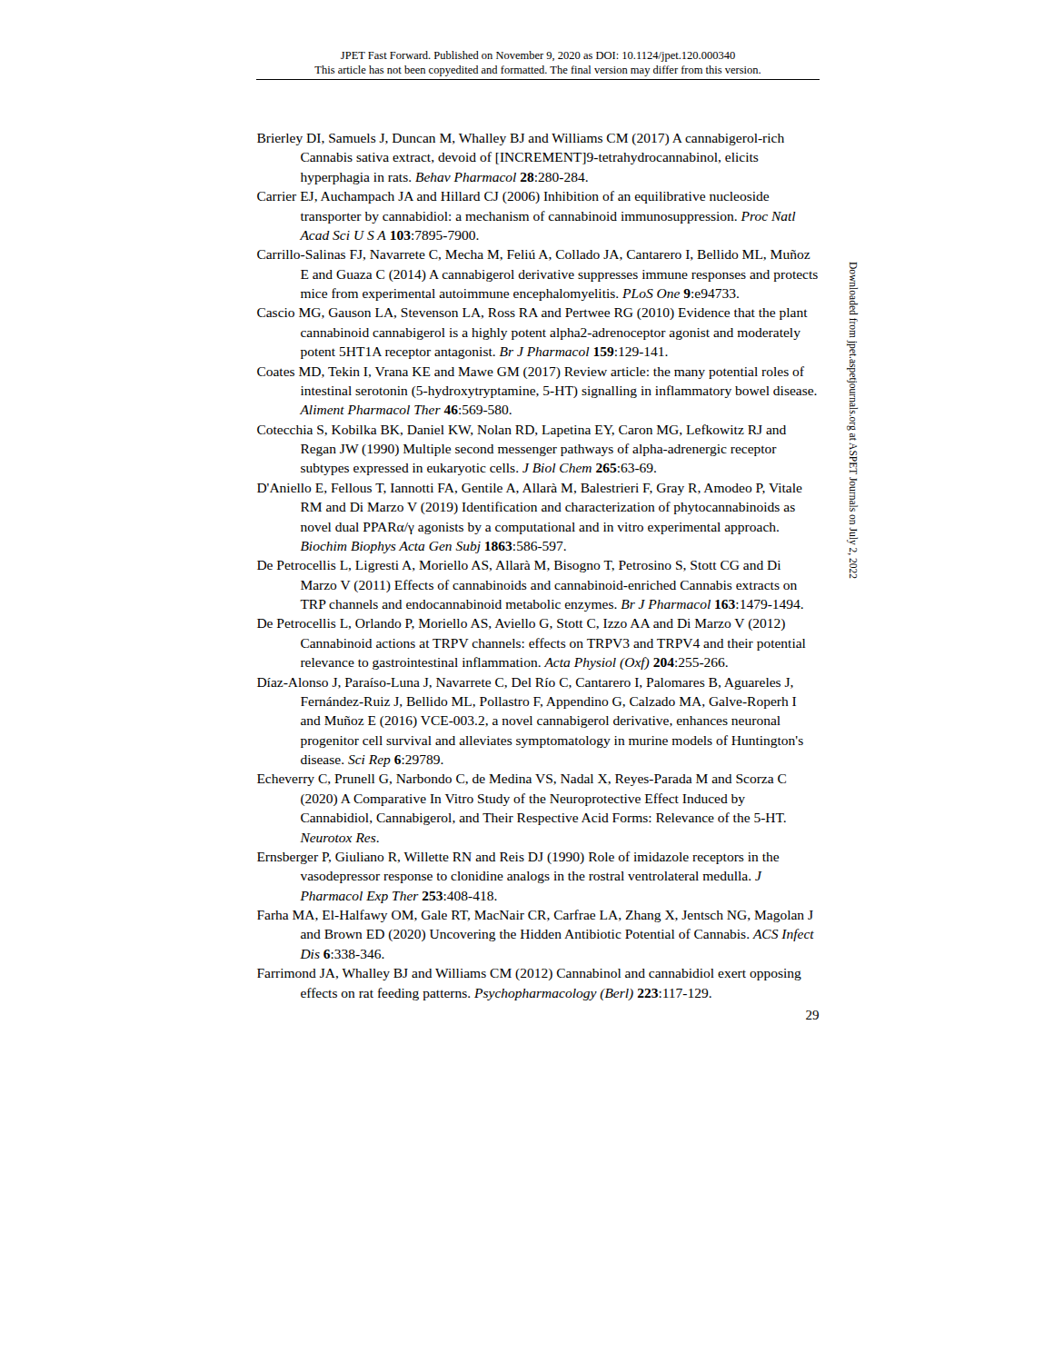JPET Fast Forward. Published on November 9, 2020 as DOI: 10.1124/jpet.120.000340
This article has not been copyedited and formatted. The final version may differ from this version.
Downloaded from jpet.aspetjournals.org at ASPET Journals on July 2, 2022
Brierley DI, Samuels J, Duncan M, Whalley BJ and Williams CM (2017) A cannabigerol-rich Cannabis sativa extract, devoid of [INCREMENT]9-tetrahydrocannabinol, elicits hyperphagia in rats. Behav Pharmacol 28:280-284.
Carrier EJ, Auchampach JA and Hillard CJ (2006) Inhibition of an equilibrative nucleoside transporter by cannabidiol: a mechanism of cannabinoid immunosuppression. Proc Natl Acad Sci U S A 103:7895-7900.
Carrillo-Salinas FJ, Navarrete C, Mecha M, Feliú A, Collado JA, Cantarero I, Bellido ML, Muñoz E and Guaza C (2014) A cannabigerol derivative suppresses immune responses and protects mice from experimental autoimmune encephalomyelitis. PLoS One 9:e94733.
Cascio MG, Gauson LA, Stevenson LA, Ross RA and Pertwee RG (2010) Evidence that the plant cannabinoid cannabigerol is a highly potent alpha2-adrenoceptor agonist and moderately potent 5HT1A receptor antagonist. Br J Pharmacol 159:129-141.
Coates MD, Tekin I, Vrana KE and Mawe GM (2017) Review article: the many potential roles of intestinal serotonin (5-hydroxytryptamine, 5-HT) signalling in inflammatory bowel disease. Aliment Pharmacol Ther 46:569-580.
Cotecchia S, Kobilka BK, Daniel KW, Nolan RD, Lapetina EY, Caron MG, Lefkowitz RJ and Regan JW (1990) Multiple second messenger pathways of alpha-adrenergic receptor subtypes expressed in eukaryotic cells. J Biol Chem 265:63-69.
D'Aniello E, Fellous T, Iannotti FA, Gentile A, Allarà M, Balestrieri F, Gray R, Amodeo P, Vitale RM and Di Marzo V (2019) Identification and characterization of phytocannabinoids as novel dual PPARα/γ agonists by a computational and in vitro experimental approach. Biochim Biophys Acta Gen Subj 1863:586-597.
De Petrocellis L, Ligresti A, Moriello AS, Allarà M, Bisogno T, Petrosino S, Stott CG and Di Marzo V (2011) Effects of cannabinoids and cannabinoid-enriched Cannabis extracts on TRP channels and endocannabinoid metabolic enzymes. Br J Pharmacol 163:1479-1494.
De Petrocellis L, Orlando P, Moriello AS, Aviello G, Stott C, Izzo AA and Di Marzo V (2012) Cannabinoid actions at TRPV channels: effects on TRPV3 and TRPV4 and their potential relevance to gastrointestinal inflammation. Acta Physiol (Oxf) 204:255-266.
Díaz-Alonso J, Paraíso-Luna J, Navarrete C, Del Río C, Cantarero I, Palomares B, Aguareles J, Fernández-Ruiz J, Bellido ML, Pollastro F, Appendino G, Calzado MA, Galve-Roperh I and Muñoz E (2016) VCE-003.2, a novel cannabigerol derivative, enhances neuronal progenitor cell survival and alleviates symptomatology in murine models of Huntington's disease. Sci Rep 6:29789.
Echeverry C, Prunell G, Narbondo C, de Medina VS, Nadal X, Reyes-Parada M and Scorza C (2020) A Comparative In Vitro Study of the Neuroprotective Effect Induced by Cannabidiol, Cannabigerol, and Their Respective Acid Forms: Relevance of the 5-HT. Neurotox Res.
Ernsberger P, Giuliano R, Willette RN and Reis DJ (1990) Role of imidazole receptors in the vasodepressor response to clonidine analogs in the rostral ventrolateral medulla. J Pharmacol Exp Ther 253:408-418.
Farha MA, El-Halfawy OM, Gale RT, MacNair CR, Carfrae LA, Zhang X, Jentsch NG, Magolan J and Brown ED (2020) Uncovering the Hidden Antibiotic Potential of Cannabis. ACS Infect Dis 6:338-346.
Farrimond JA, Whalley BJ and Williams CM (2012) Cannabinol and cannabidiol exert opposing effects on rat feeding patterns. Psychopharmacology (Berl) 223:117-129.
29